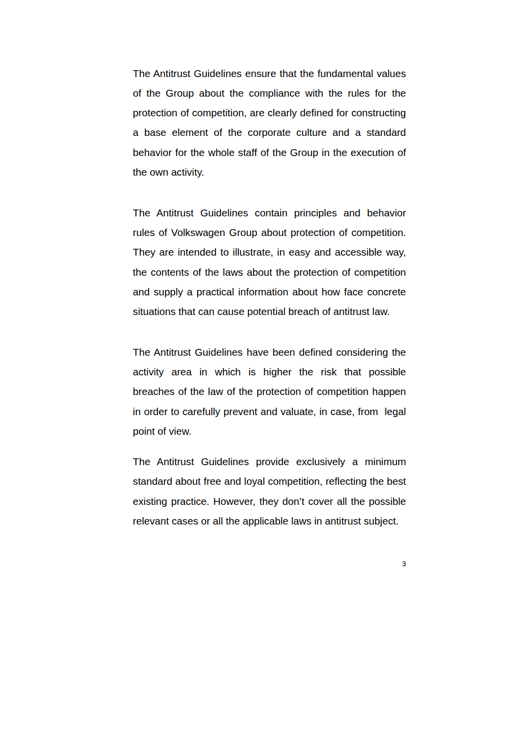The Antitrust Guidelines ensure that the fundamental values of the Group about the compliance with the rules for the protection of competition, are clearly defined for constructing a base element of the corporate culture and a standard behavior for the whole staff of the Group in the execution of the own activity.
The Antitrust Guidelines contain principles and behavior rules of Volkswagen Group about protection of competition. They are intended to illustrate, in easy and accessible way, the contents of the laws about the protection of competition and supply a practical information about how face concrete situations that can cause potential breach of antitrust law.
The Antitrust Guidelines have been defined considering the activity area in which is higher the risk that possible breaches of the law of the protection of competition happen in order to carefully prevent and valuate, in case, from legal point of view.
The Antitrust Guidelines provide exclusively a minimum standard about free and loyal competition, reflecting the best existing practice. However, they don’t cover all the possible relevant cases or all the applicable laws in antitrust subject.
3